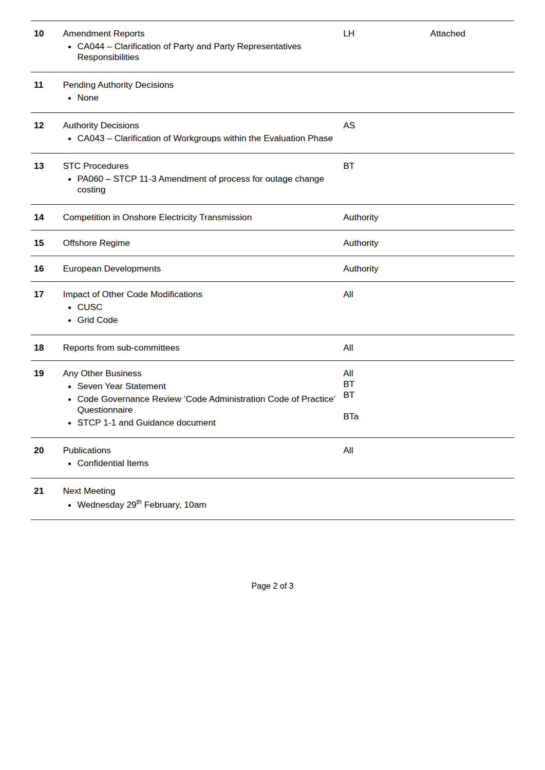| 10 | Amendment Reports CA044 – Clarification of Party and Party Representatives Responsibilities | LH | Attached |
| 11 | Pending Authority Decisions None | | |
| 12 | Authority Decisions CA043 – Clarification of Workgroups within the Evaluation Phase | AS | |
| 13 | STC Procedures PA060 – STCP 11-3 Amendment of process for outage change costing | BT | |
| 14 | Competition in Onshore Electricity Transmission | Authority | |
| 15 | Offshore Regime | Authority | |
| 16 | European Developments | Authority | |
| 17 | Impact of Other Code Modifications CUSC Grid Code | All | |
| 18 | Reports from sub-committees | All | |
| 19 | Any Other Business Seven Year Statement Code Governance Review ‘Code Administration Code of Practice’ Questionnaire STCP 1-1 and Guidance document | All BT BT BTa | |
| 20 | Publications Confidential Items | All | |
| 21 | Next Meeting Wednesday 29 th February, 10am | | |
Page 2 of 3